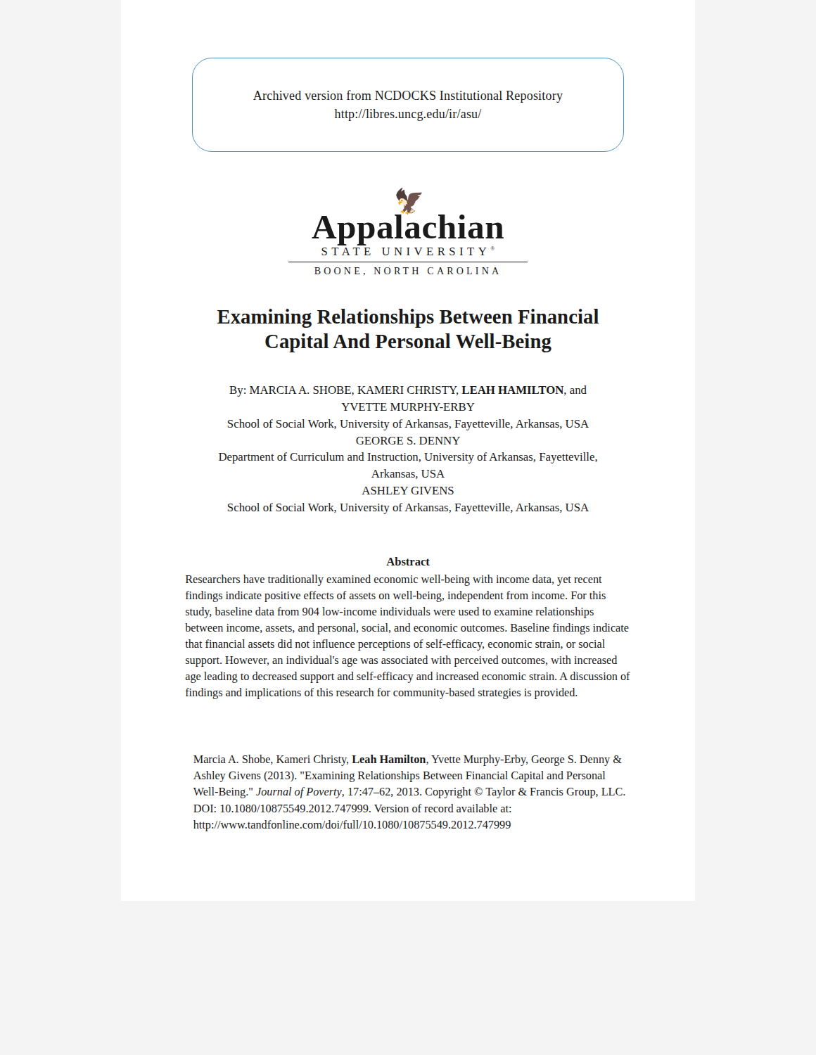Archived version from NCDOCKS Institutional Repository http://libres.uncg.edu/ir/asu/
🦅 Appalachian STATE UNIVERSITY®
BOONE, NORTH CAROLINA
Examining Relationships Between Financial Capital And Personal Well-Being
By: MARCIA A. SHOBE, KAMERI CHRISTY, LEAH HAMILTON, and
YVETTE MURPHY-ERBY
School of Social Work, University of Arkansas, Fayetteville, Arkansas, USA
GEORGE S. DENNY
Department of Curriculum and Instruction, University of Arkansas, Fayetteville,
Arkansas, USA
ASHLEY GIVENS
School of Social Work, University of Arkansas, Fayetteville, Arkansas, USA
Abstract
Researchers have traditionally examined economic well-being with income data, yet recent findings indicate positive effects of assets on well-being, independent from income. For this study, baseline data from 904 low-income individuals were used to examine relationships between income, assets, and personal, social, and economic outcomes. Baseline findings indicate that financial assets did not influence perceptions of self-efficacy, economic strain, or social support. However, an individual's age was associated with perceived outcomes, with increased age leading to decreased support and self-efficacy and increased economic strain. A discussion of findings and implications of this research for community-based strategies is provided.
Marcia A. Shobe, Kameri Christy, Leah Hamilton, Yvette Murphy-Erby, George S. Denny & Ashley Givens (2013). "Examining Relationships Between Financial Capital and Personal Well-Being." Journal of Poverty, 17:47–62, 2013. Copyright © Taylor & Francis Group, LLC. DOI: 10.1080/10875549.2012.747999. Version of record available at: http://www.tandfonline.com/doi/full/10.1080/10875549.2012.747999